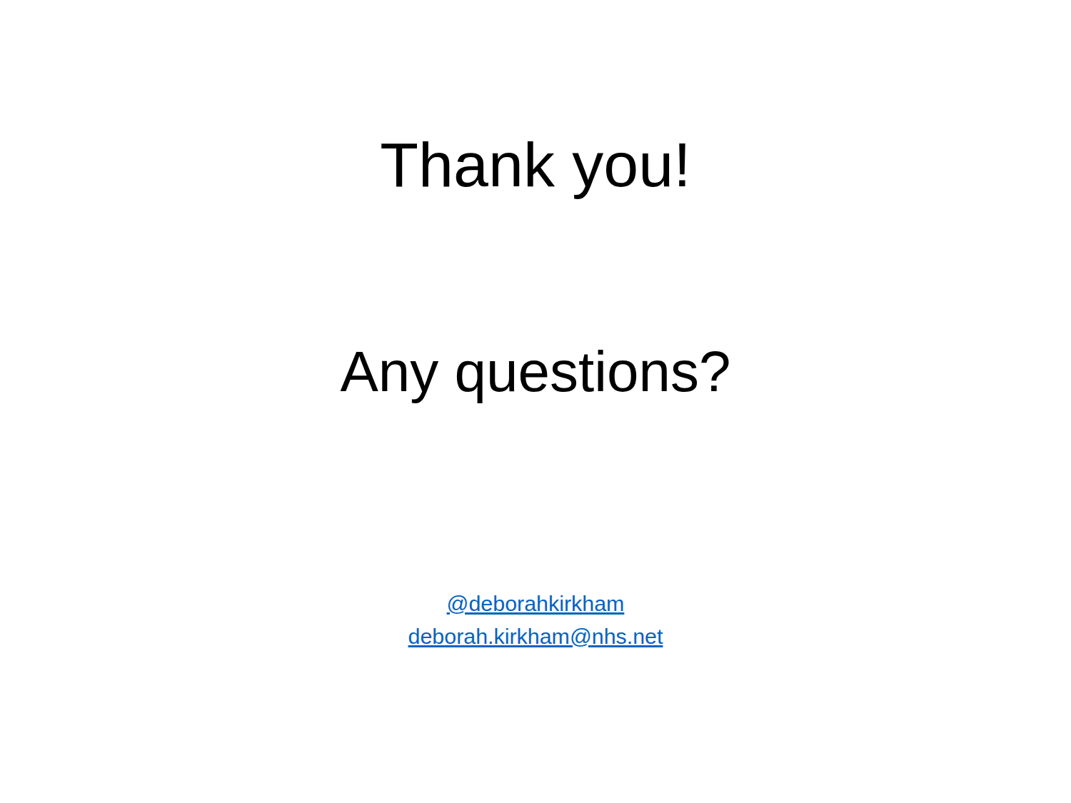Thank you!
Any questions?
@deborahkirkham deborah.kirkham@nhs.net